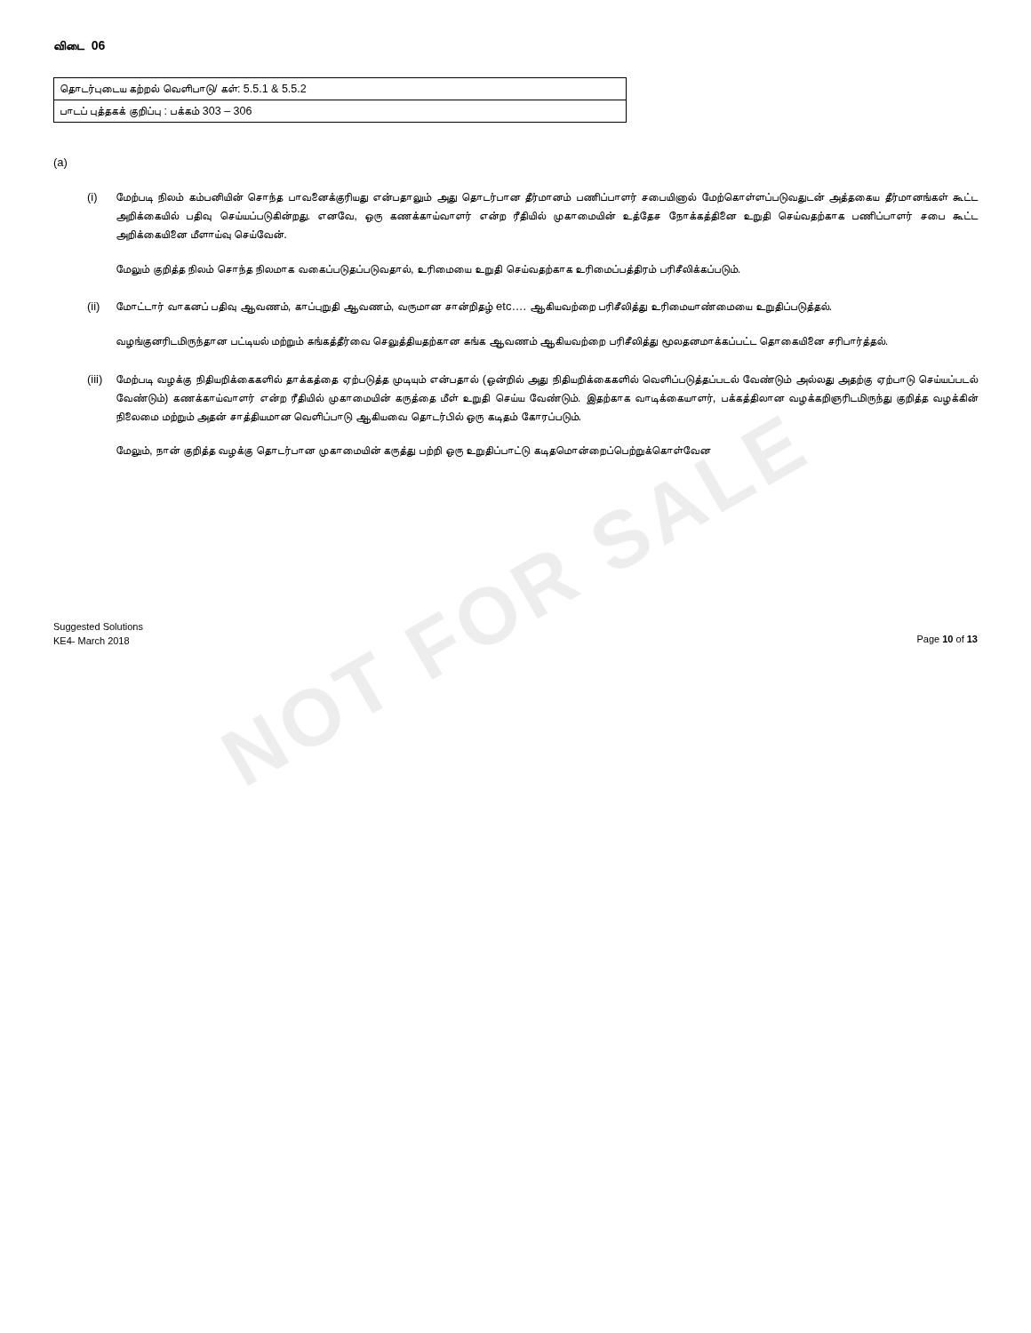NOT FOR SALE
விடை 06
| தொடர்புடைய கற்றல் வெளிபாடு/ கள்: 5.5.1 & 5.5.2 |
| பாடப் புத்தகக் குறிப்பு : பக்கம் 303 – 306 |
(a)
(i)
மேற்படி நிலம் கம்பனியின் சொந்த பாவனைக்குரியது என்பதாலும் அது தொடர்பான தீர்மானம் பணிப்பாளர் சபையினால் மேற்கொள்ளப்படுவதுடன் அத்தகைய தீர்மானங்கள் கூட்ட அறிக்கையில் பதிவு செய்யப்படுகின்றது. எனவே, ஒரு கணக்காய்வாளர் என்ற ரீதியில் முகாமையின் உத்தேச நோக்கத்தினை உறுதி செய்வதற்காக பணிப்பாளர் சபை கூட்ட அறிக்கையினை மீளாய்வு செய்வேன்.
மேலும் குறித்த நிலம் சொந்த நிலமாக வகைப்படுதப்படுவதால், உரிமையை உறுதி செய்வதற்காக உரிமைப்பத்திரம் பரிசீலிக்கப்படும்.
(ii)
மோட்டார் வாகனப் பதிவு ஆவணம், காப்புறுதி ஆவணம், வருமான சான்றிதழ் etc…. ஆகியவற்றை பரிசீலித்து உரிமையாண்மையை உறுதிப்படுத்தல்.
வழங்குனரிடமிருந்தான பட்டியல் மற்றும் சுங்கத்தீர்வை செலுத்தியதற்கான சுங்க ஆவணம் ஆகியவற்றை பரிசீலித்து மூலதனமாக்கப்பட்ட தொகையினை சரிபார்த்தல்.
(iii)
மேற்படி வழக்கு நிதியறிக்கைகளில் தாக்கத்தை ஏற்படுத்த முடியும் என்பதால் (ஒன்றில் அது நிதியறிக்கைகளில் வெளிப்படுத்தப்படல் வேண்டும் அல்லது அதற்கு ஏற்பாடு செய்யப்படல் வேண்டும்) கணக்காய்வாளர் என்ற ரீதியில் முகாமையின் கருத்தை மீள் உறுதி செய்ய வேண்டும். இதற்காக வாடிக்கையாளர், பக்கத்திலான வழக்கறிஞரிடமிருந்து குறித்த வழக்கின் நிலைமை மற்றும் அதன் சாத்தியமான வெளிப்பாடு ஆகியவை தொடர்பில் ஒரு கடிதம் கோரப்படும்.
மேலும், நான் குறித்த வழக்கு தொடர்பான முகாமையின் கருத்து பற்றி ஒரு உறுதிப்பாட்டு கடிதமொன்றைப்பெற்றுக்கொள்வேன
Suggested Solutions
KE4- March 2018
Page 10 of 13